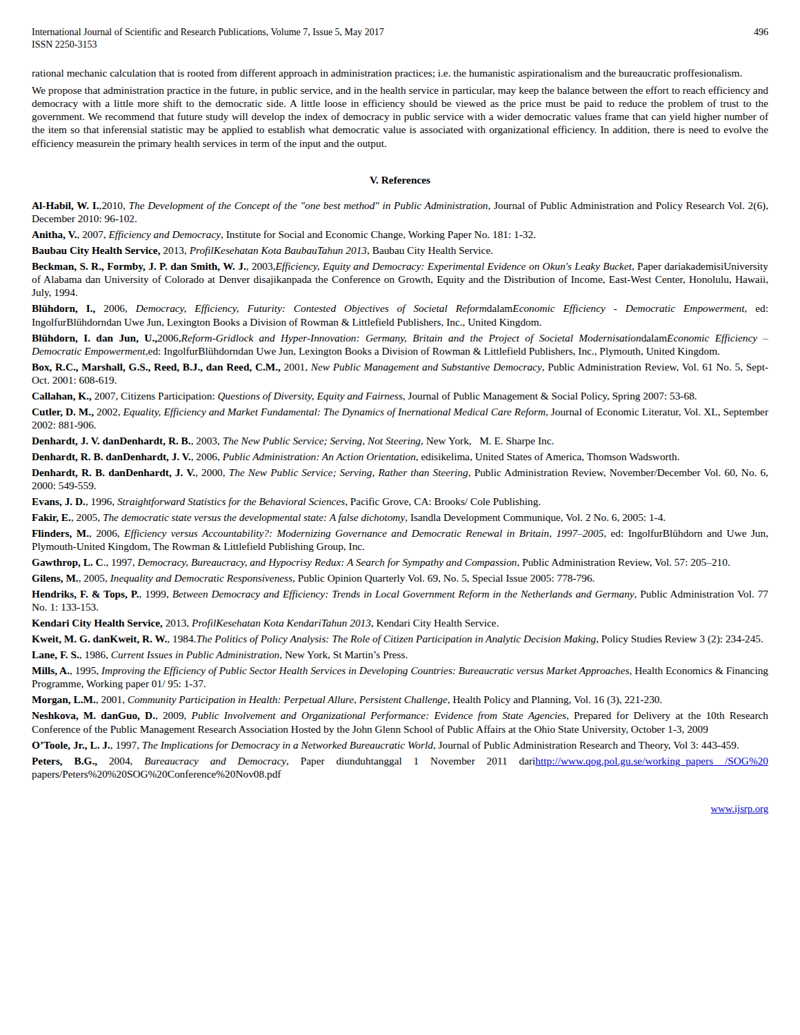International Journal of Scientific and Research Publications, Volume 7, Issue 5, May 2017
ISSN 2250-3153
496
rational mechanic calculation that is rooted from different approach in administration practices; i.e. the humanistic aspirationalism and the bureaucratic proffesionalism.
We propose that administration practice in the future, in public service, and in the health service in particular, may keep the balance between the effort to reach efficiency and democracy with a little more shift to the democratic side. A little loose in efficiency should be viewed as the price must be paid to reduce the problem of trust to the government. We recommend that future study will develop the index of democracy in public service with a wider democratic values frame that can yield higher number of the item so that inferensial statistic may be applied to establish what democratic value is associated with organizational efficiency. In addition, there is need to evolve the efficiency measurein the primary health services in term of the input and the output.
V. References
Al-Habil, W. I.,2010, The Development of the Concept of the "one best method" in Public Administration, Journal of Public Administration and Policy Research Vol. 2(6), December 2010: 96-102.
Anitha, V., 2007, Efficiency and Democracy, Institute for Social and Economic Change, Working Paper No. 181: 1-32.
Baubau City Health Service, 2013, ProfilKesehatan Kota BaubauTahun 2013, Baubau City Health Service.
Beckman, S. R., Formby, J. P. dan Smith, W. J., 2003,Efficiency, Equity and Democracy: Experimental Evidence on Okun's Leaky Bucket, Paper dariakademisiUniversity of Alabama dan University of Colorado at Denver disajikanpada the Conference on Growth, Equity and the Distribution of Income, East-West Center, Honolulu, Hawaii, July, 1994.
Blühdorn, I., 2006, Democracy, Efficiency, Futurity: Contested Objectives of Societal ReformdalamEconomic Efficiency - Democratic Empowerment, ed: IngolfurBlühdorndan Uwe Jun, Lexington Books a Division of Rowman & Littlefield Publishers, Inc., United Kingdom.
Blühdorn, I. dan Jun, U., 2006,Reform-Gridlock and Hyper-Innovation: Germany, Britain and the Project of Societal ModernisationdalamEconomic Efficiency – Democratic Empowerment,ed: IngolfurBlühdorndan Uwe Jun, Lexington Books a Division of Rowman & Littlefield Publishers, Inc., Plymouth, United Kingdom.
Box, R.C., Marshall, G.S., Reed, B.J., dan Reed, C.M., 2001, New Public Management and Substantive Democracy, Public Administration Review, Vol. 61 No. 5, Sept-Oct. 2001: 608-619.
Callahan, K., 2007, Citizens Participation: Questions of Diversity, Equity and Fairness, Journal of Public Management & Social Policy, Spring 2007: 53-68.
Cutler, D. M., 2002, Equality, Efficiency and Market Fundamental: The Dynamics of Inernational Medical Care Reform, Journal of Economic Literatur, Vol. XL, September 2002: 881-906.
Denhardt, J. V. danDenhardt, R. B., 2003, The New Public Service; Serving, Not Steering, New York, M. E. Sharpe Inc.
Denhardt, R. B. danDenhardt, J. V., 2006, Public Administration: An Action Orientation, edisikelima, United States of America, Thomson Wadsworth.
Denhardt, R. B. danDenhardt, J. V., 2000, The New Public Service; Serving, Rather than Steering, Public Administration Review, November/December Vol. 60, No. 6, 2000: 549-559.
Evans, J. D., 1996, Straightforward Statistics for the Behavioral Sciences, Pacific Grove, CA: Brooks/ Cole Publishing.
Fakir, E., 2005, The democratic state versus the developmental state: A false dichotomy, Isandla Development Communique, Vol. 2 No. 6, 2005: 1-4.
Flinders, M., 2006, Efficiency versus Accountability?: Modernizing Governance and Democratic Renewal in Britain, 1997–2005, ed: IngolfurBlühdorn and Uwe Jun, Plymouth-United Kingdom, The Rowman & Littlefield Publishing Group, Inc.
Gawthrop, L. C., 1997, Democracy, Bureaucracy, and Hypocrisy Redux: A Search for Sympathy and Compassion, Public Administration Review, Vol. 57: 205–210.
Gilens, M., 2005, Inequality and Democratic Responsiveness, Public Opinion Quarterly Vol. 69, No. 5, Special Issue 2005: 778-796.
Hendriks, F. & Tops, P., 1999, Between Democracy and Efficiency: Trends in Local Government Reform in the Netherlands and Germany, Public Administration Vol. 77 No. 1: 133-153.
Kendari City Health Service, 2013, ProfilKesehatan Kota KendariTahun 2013, Kendari City Health Service.
Kweit, M. G. danKweit, R. W., 1984.The Politics of Policy Analysis: The Role of Citizen Participation in Analytic Decision Making, Policy Studies Review 3 (2): 234-245.
Lane, F. S., 1986, Current Issues in Public Administration, New York, St Martin’s Press.
Mills, A., 1995, Improving the Efficiency of Public Sector Health Services in Developing Countries: Bureaucratic versus Market Approaches, Health Economics & Financing Programme, Working paper 01/ 95: 1-37.
Morgan, L.M., 2001, Community Participation in Health: Perpetual Allure, Persistent Challenge, Health Policy and Planning, Vol. 16 (3), 221-230.
Neshkova, M. danGuo, D., 2009, Public Involvement and Organizational Performance: Evidence from State Agencies, Prepared for Delivery at the 10th Research Conference of the Public Management Research Association Hosted by the John Glenn School of Public Affairs at the Ohio State University, October 1-3, 2009
O’Toole, Jr., L. J., 1997, The Implications for Democracy in a Networked Bureaucratic World, Journal of Public Administration Research and Theory, Vol 3: 443-459.
Peters, B.G., 2004, Bureaucracy and Democracy, Paper diunduhtanggal 1 November 2011 darihttp://www.qog.pol.gu.se/working_papers /SOG%20papers/Peters%20%20SOG%20Conference%20Nov08.pdf
www.ijsrp.org